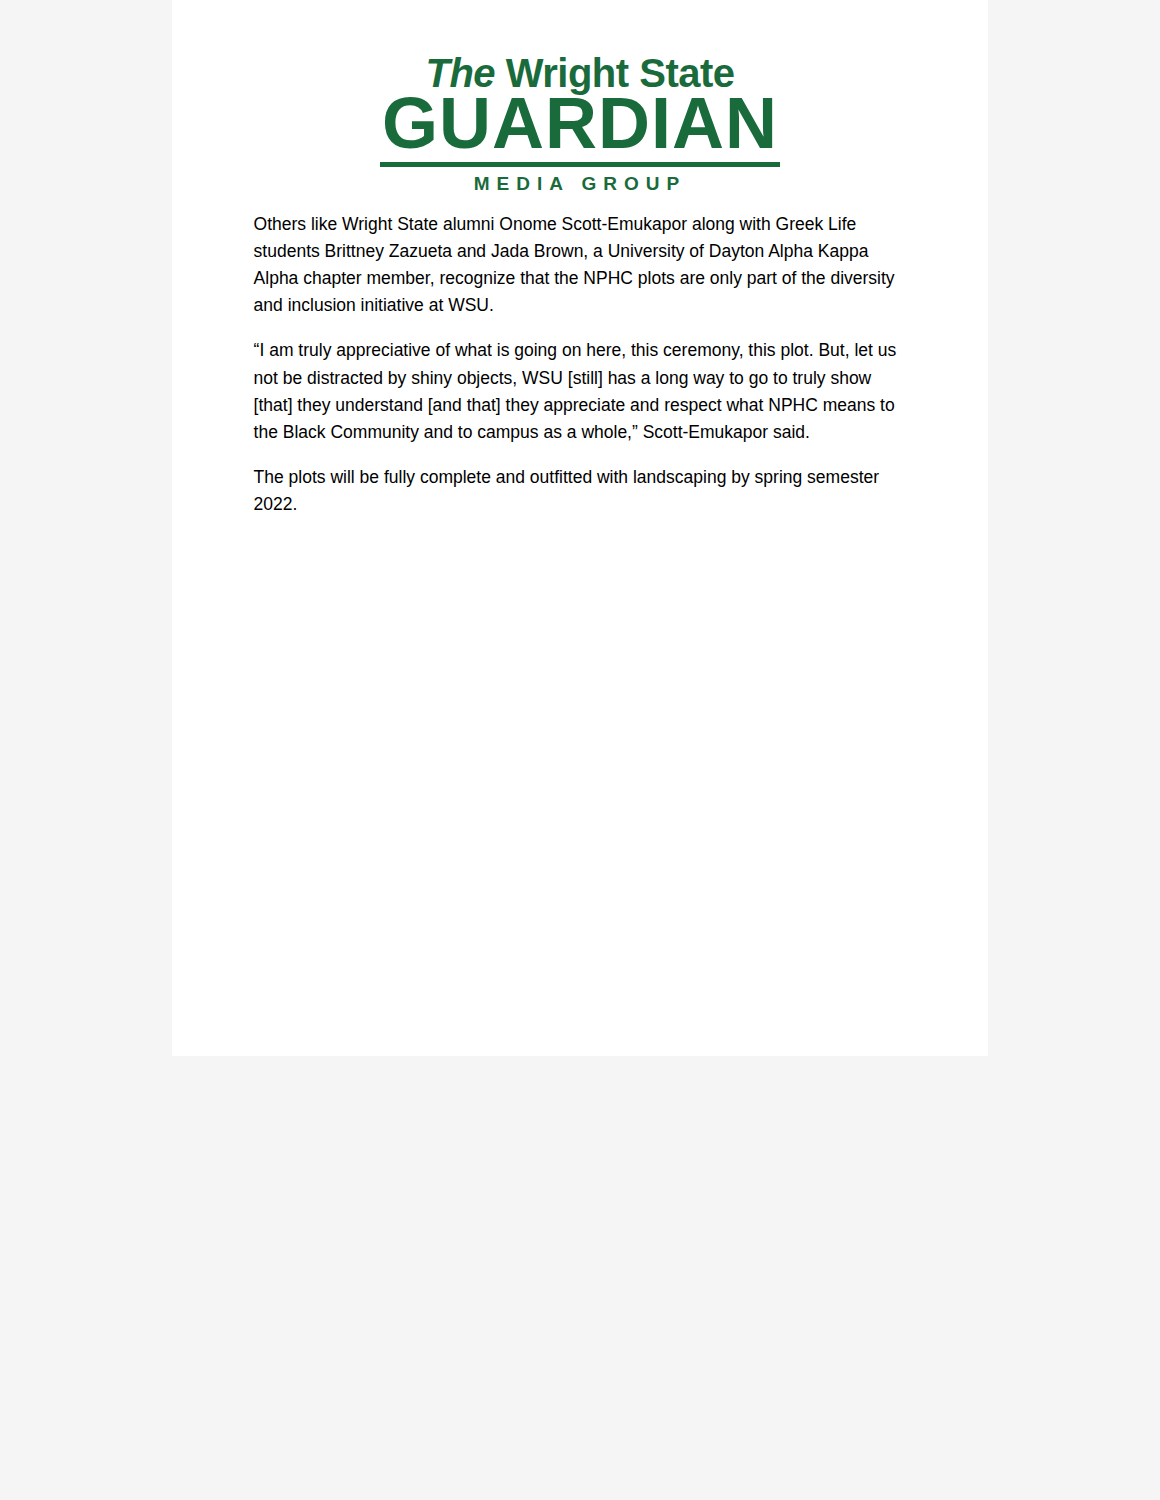The Wright State
GUARDIAN
MEDIA GROUP
Others like Wright State alumni Onome Scott-Emukapor along with Greek Life students Brittney Zazueta and Jada Brown, a University of Dayton Alpha Kappa Alpha chapter member, recognize that the NPHC plots are only part of the diversity and inclusion initiative at WSU.
“I am truly appreciative of what is going on here, this ceremony, this plot. But, let us not be distracted by shiny objects, WSU [still] has a long way to go to truly show [that] they understand [and that] they appreciate and respect what NPHC means to the Black Community and to campus as a whole,” Scott-Emukapor said.
The plots will be fully complete and outfitted with landscaping by spring semester 2022.